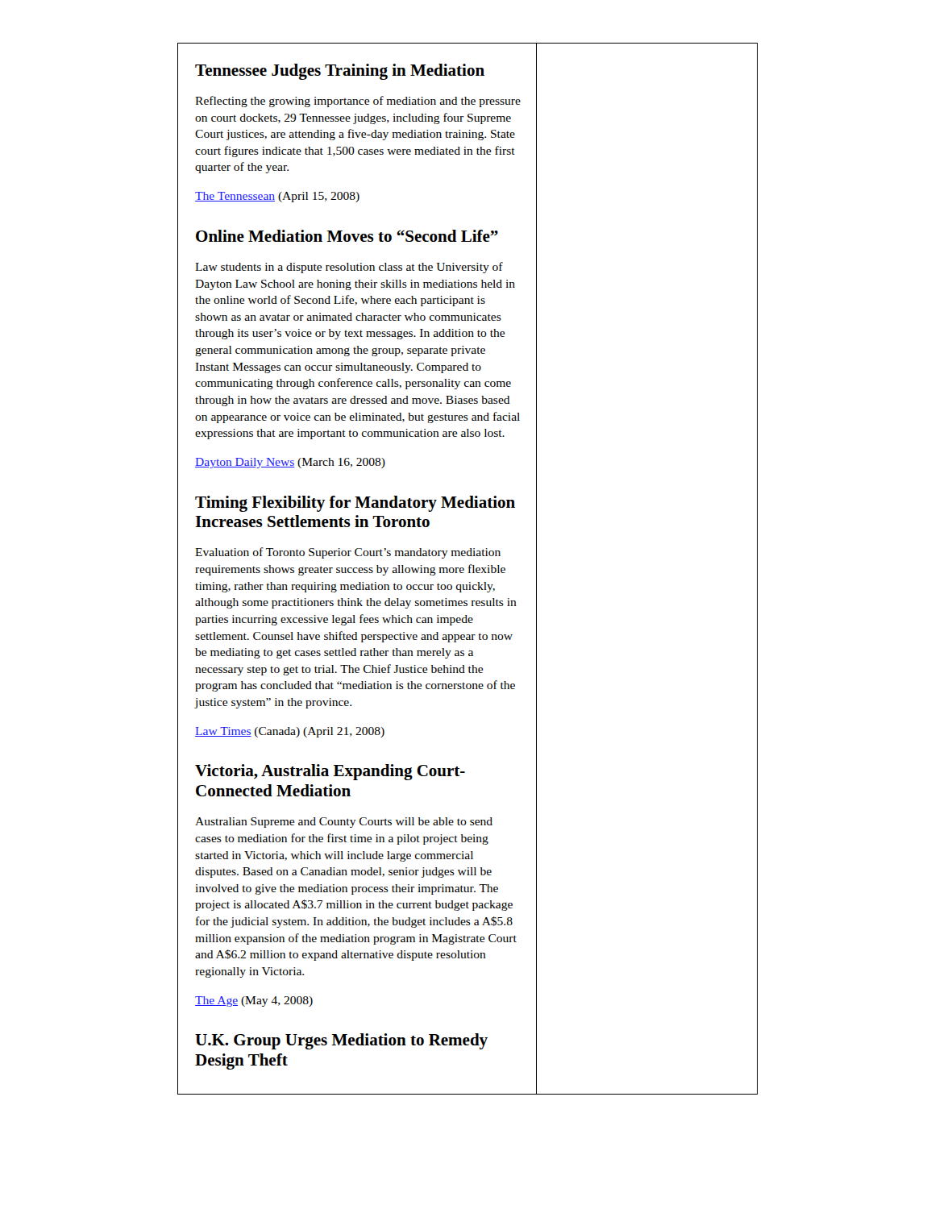Tennessee Judges Training in Mediation
Reflecting the growing importance of mediation and the pressure on court dockets, 29 Tennessee judges, including four Supreme Court justices, are attending a five-day mediation training. State court figures indicate that 1,500 cases were mediated in the first quarter of the year.
The Tennessean (April 15, 2008)
Online Mediation Moves to “Second Life”
Law students in a dispute resolution class at the University of Dayton Law School are honing their skills in mediations held in the online world of Second Life, where each participant is shown as an avatar or animated character who communicates through its user’s voice or by text messages. In addition to the general communication among the group, separate private Instant Messages can occur simultaneously. Compared to communicating through conference calls, personality can come through in how the avatars are dressed and move. Biases based on appearance or voice can be eliminated, but gestures and facial expressions that are important to communication are also lost.
Dayton Daily News (March 16, 2008)
Timing Flexibility for Mandatory Mediation Increases Settlements in Toronto
Evaluation of Toronto Superior Court’s mandatory mediation requirements shows greater success by allowing more flexible timing, rather than requiring mediation to occur too quickly, although some practitioners think the delay sometimes results in parties incurring excessive legal fees which can impede settlement. Counsel have shifted perspective and appear to now be mediating to get cases settled rather than merely as a necessary step to get to trial. The Chief Justice behind the program has concluded that “mediation is the cornerstone of the justice system” in the province.
Law Times (Canada) (April 21, 2008)
Victoria, Australia Expanding Court-Connected Mediation
Australian Supreme and County Courts will be able to send cases to mediation for the first time in a pilot project being started in Victoria, which will include large commercial disputes. Based on a Canadian model, senior judges will be involved to give the mediation process their imprimatur. The project is allocated A$3.7 million in the current budget package for the judicial system. In addition, the budget includes a A$5.8 million expansion of the mediation program in Magistrate Court and A$6.2 million to expand alternative dispute resolution regionally in Victoria.
The Age (May 4, 2008)
U.K. Group Urges Mediation to Remedy Design Theft